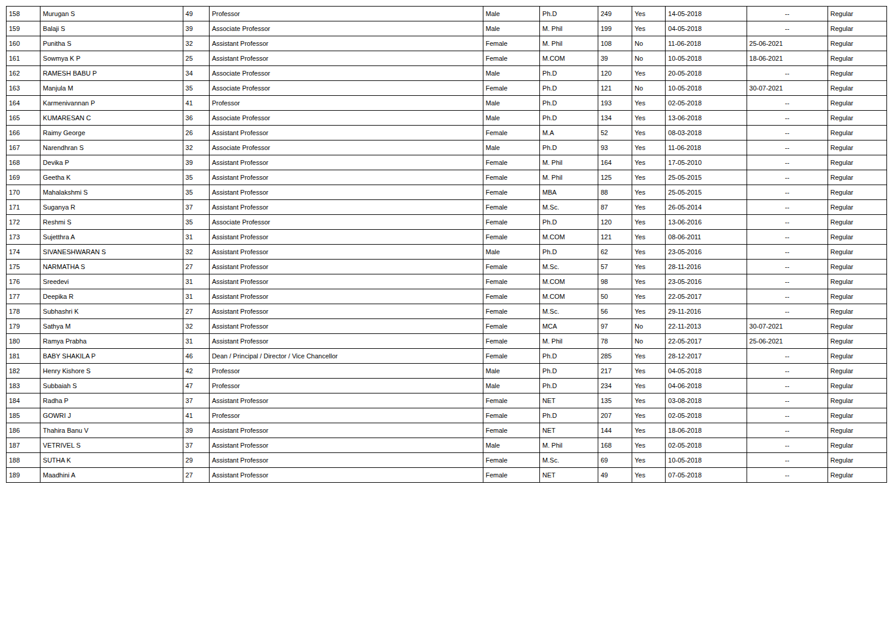| 158 | Murugan S | 49 | Professor | Male | Ph.D | 249 | Yes | 14-05-2018 | -- | Regular |
| 159 | Balaji S | 39 | Associate Professor | Male | M. Phil | 199 | Yes | 04-05-2018 | -- | Regular |
| 160 | Punitha S | 32 | Assistant Professor | Female | M. Phil | 108 | No | 11-06-2018 | 25-06-2021 | Regular |
| 161 | Sowmya K P | 25 | Assistant Professor | Female | M.COM | 39 | No | 10-05-2018 | 18-06-2021 | Regular |
| 162 | RAMESH BABU P | 34 | Associate Professor | Male | Ph.D | 120 | Yes | 20-05-2018 | -- | Regular |
| 163 | Manjula M | 35 | Associate Professor | Female | Ph.D | 121 | No | 10-05-2018 | 30-07-2021 | Regular |
| 164 | Karmenivannan P | 41 | Professor | Male | Ph.D | 193 | Yes | 02-05-2018 | -- | Regular |
| 165 | KUMARESAN C | 36 | Associate Professor | Male | Ph.D | 134 | Yes | 13-06-2018 | -- | Regular |
| 166 | Raimy George | 26 | Assistant Professor | Female | M.A | 52 | Yes | 08-03-2018 | -- | Regular |
| 167 | Narendhran S | 32 | Associate Professor | Male | Ph.D | 93 | Yes | 11-06-2018 | -- | Regular |
| 168 | Devika P | 39 | Assistant Professor | Female | M. Phil | 164 | Yes | 17-05-2010 | -- | Regular |
| 169 | Geetha K | 35 | Assistant Professor | Female | M. Phil | 125 | Yes | 25-05-2015 | -- | Regular |
| 170 | Mahalakshmi S | 35 | Assistant Professor | Female | MBA | 88 | Yes | 25-05-2015 | -- | Regular |
| 171 | Suganya R | 37 | Assistant Professor | Female | M.Sc. | 87 | Yes | 26-05-2014 | -- | Regular |
| 172 | Reshmi S | 35 | Associate Professor | Female | Ph.D | 120 | Yes | 13-06-2016 | -- | Regular |
| 173 | Sujetthra A | 31 | Assistant Professor | Female | M.COM | 121 | Yes | 08-06-2011 | -- | Regular |
| 174 | SIVANESHWARAN S | 32 | Assistant Professor | Male | Ph.D | 62 | Yes | 23-05-2016 | -- | Regular |
| 175 | NARMATHA S | 27 | Assistant Professor | Female | M.Sc. | 57 | Yes | 28-11-2016 | -- | Regular |
| 176 | Sreedevi | 31 | Assistant Professor | Female | M.COM | 98 | Yes | 23-05-2016 | -- | Regular |
| 177 | Deepika R | 31 | Assistant Professor | Female | M.COM | 50 | Yes | 22-05-2017 | -- | Regular |
| 178 | Subhashri K | 27 | Assistant Professor | Female | M.Sc. | 56 | Yes | 29-11-2016 | -- | Regular |
| 179 | Sathya M | 32 | Assistant Professor | Female | MCA | 97 | No | 22-11-2013 | 30-07-2021 | Regular |
| 180 | Ramya Prabha | 31 | Assistant Professor | Female | M. Phil | 78 | No | 22-05-2017 | 25-06-2021 | Regular |
| 181 | BABY SHAKILA P | 46 | Dean / Principal / Director / Vice Chancellor | Female | Ph.D | 285 | Yes | 28-12-2017 | -- | Regular |
| 182 | Henry Kishore S | 42 | Professor | Male | Ph.D | 217 | Yes | 04-05-2018 | -- | Regular |
| 183 | Subbaiah S | 47 | Professor | Male | Ph.D | 234 | Yes | 04-06-2018 | -- | Regular |
| 184 | Radha P | 37 | Assistant Professor | Female | NET | 135 | Yes | 03-08-2018 | -- | Regular |
| 185 | GOWRI J | 41 | Professor | Female | Ph.D | 207 | Yes | 02-05-2018 | -- | Regular |
| 186 | Thahira Banu V | 39 | Assistant Professor | Female | NET | 144 | Yes | 18-06-2018 | -- | Regular |
| 187 | VETRIVEL S | 37 | Assistant Professor | Male | M. Phil | 168 | Yes | 02-05-2018 | -- | Regular |
| 188 | SUTHA K | 29 | Assistant Professor | Female | M.Sc. | 69 | Yes | 10-05-2018 | -- | Regular |
| 189 | Maadhini A | 27 | Assistant Professor | Female | NET | 49 | Yes | 07-05-2018 | -- | Regular |